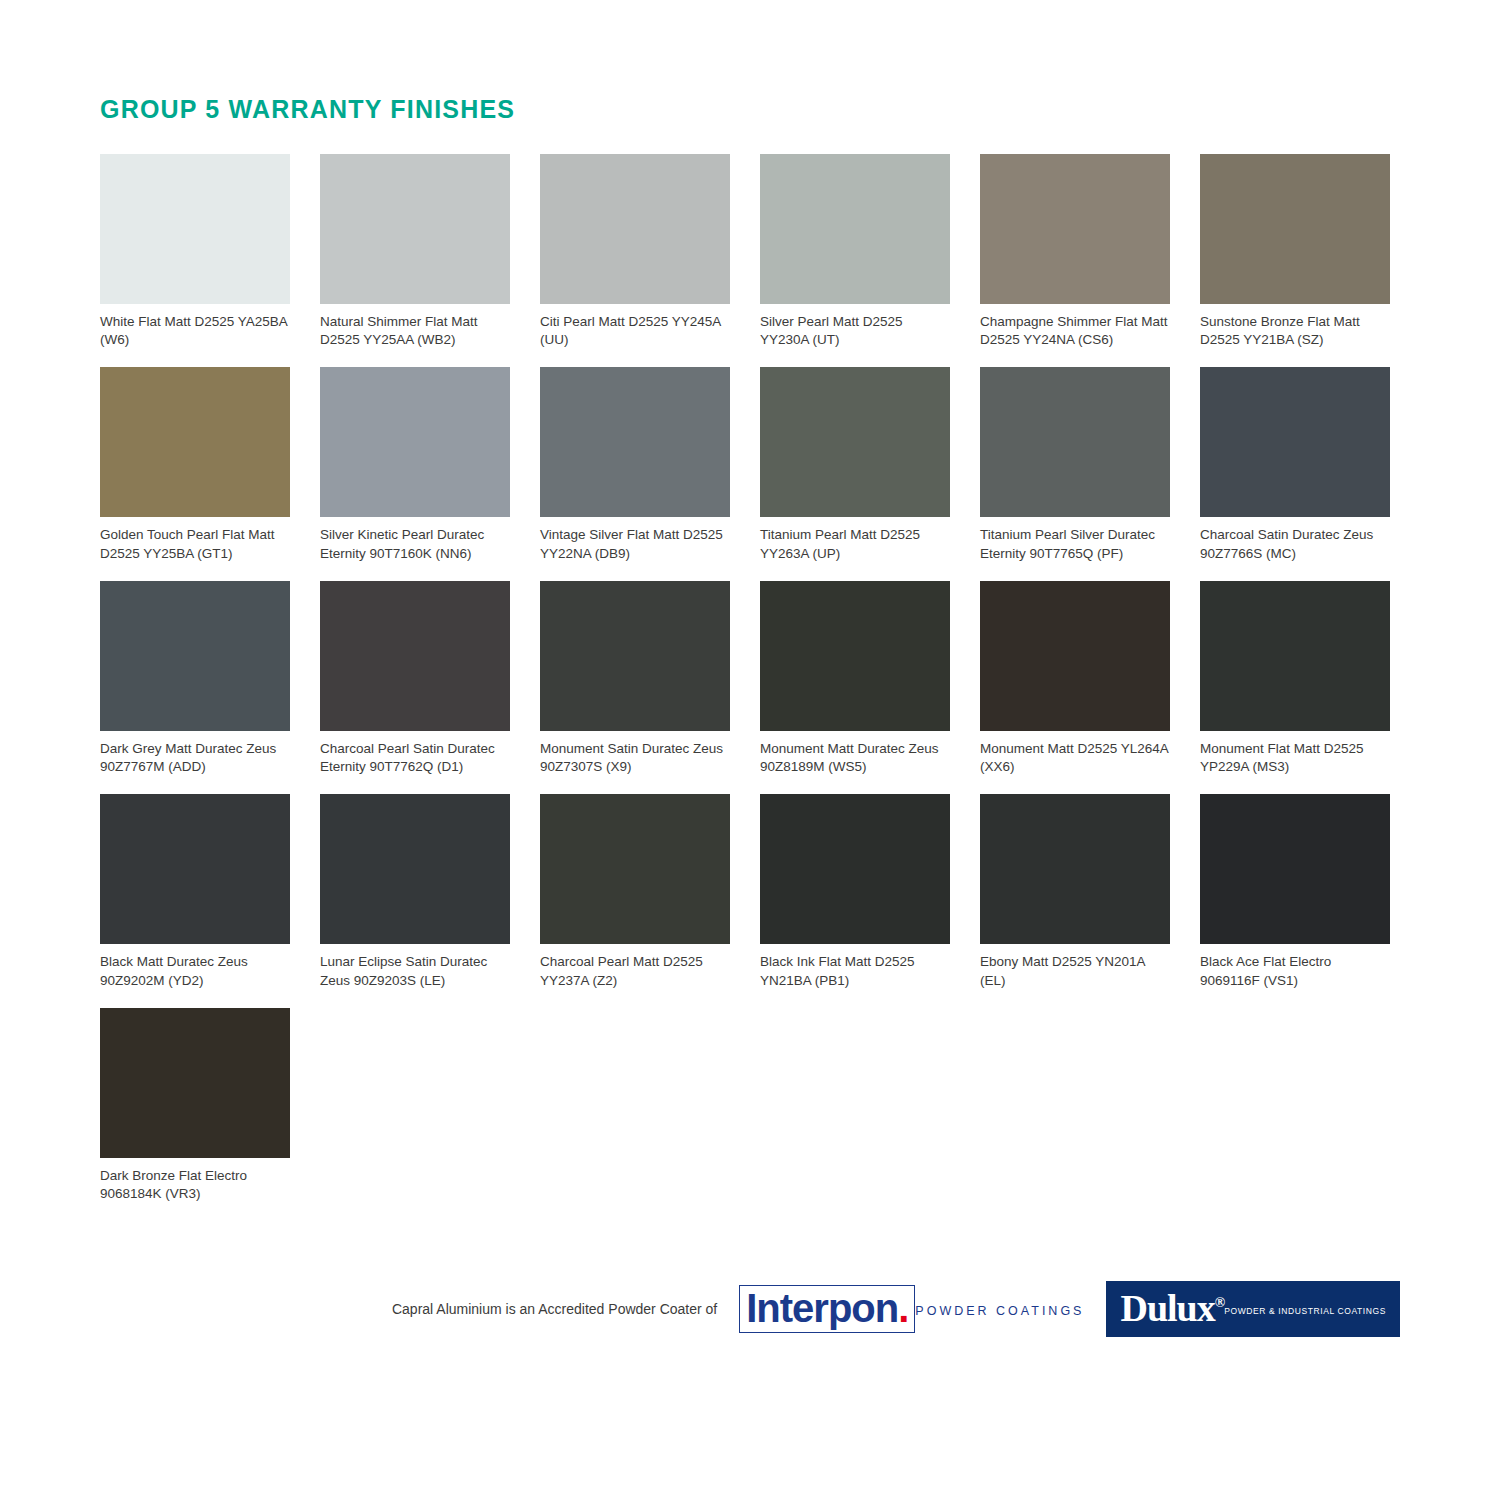Group 5 Warranty Finishes
White Flat Matt D2525 YA25BA (W6)
Natural Shimmer Flat Matt D2525 YY25AA (WB2)
Citi Pearl Matt D2525 YY245A (UU)
Silver Pearl Matt D2525 YY230A (UT)
Champagne Shimmer Flat Matt D2525 YY24NA (CS6)
Sunstone Bronze Flat Matt D2525 YY21BA (SZ)
Golden Touch Pearl Flat Matt D2525 YY25BA (GT1)
Silver Kinetic Pearl Duratec Eternity 90T7160K (NN6)
Vintage Silver Flat Matt D2525 YY22NA (DB9)
Titanium Pearl Matt D2525 YY263A (UP)
Titanium Pearl Silver Duratec Eternity 90T7765Q (PF)
Charcoal Satin Duratec Zeus 90Z7766S (MC)
Dark Grey Matt Duratec Zeus 90Z7767M (ADD)
Charcoal Pearl Satin Duratec Eternity 90T7762Q (D1)
Monument Satin Duratec Zeus 90Z7307S (X9)
Monument Matt Duratec Zeus 90Z8189M (WS5)
Monument Matt D2525 YL264A (XX6)
Monument Flat Matt D2525 YP229A (MS3)
Black Matt Duratec Zeus 90Z9202M (YD2)
Lunar Eclipse Satin Duratec Zeus 90Z9203S (LE)
Charcoal Pearl Matt D2525 YY237A (Z2)
Black Ink Flat Matt D2525 YN21BA (PB1)
Ebony Matt D2525 YN201A (EL)
Black Ace Flat Electro 9069116F (VS1)
Dark Bronze Flat Electro 9068184K (VR3)
Capral Aluminium is an Accredited Powder Coater of
Interpon.
POWDER COATINGS
Dulux®
POWDER & INDUSTRIAL COATINGS